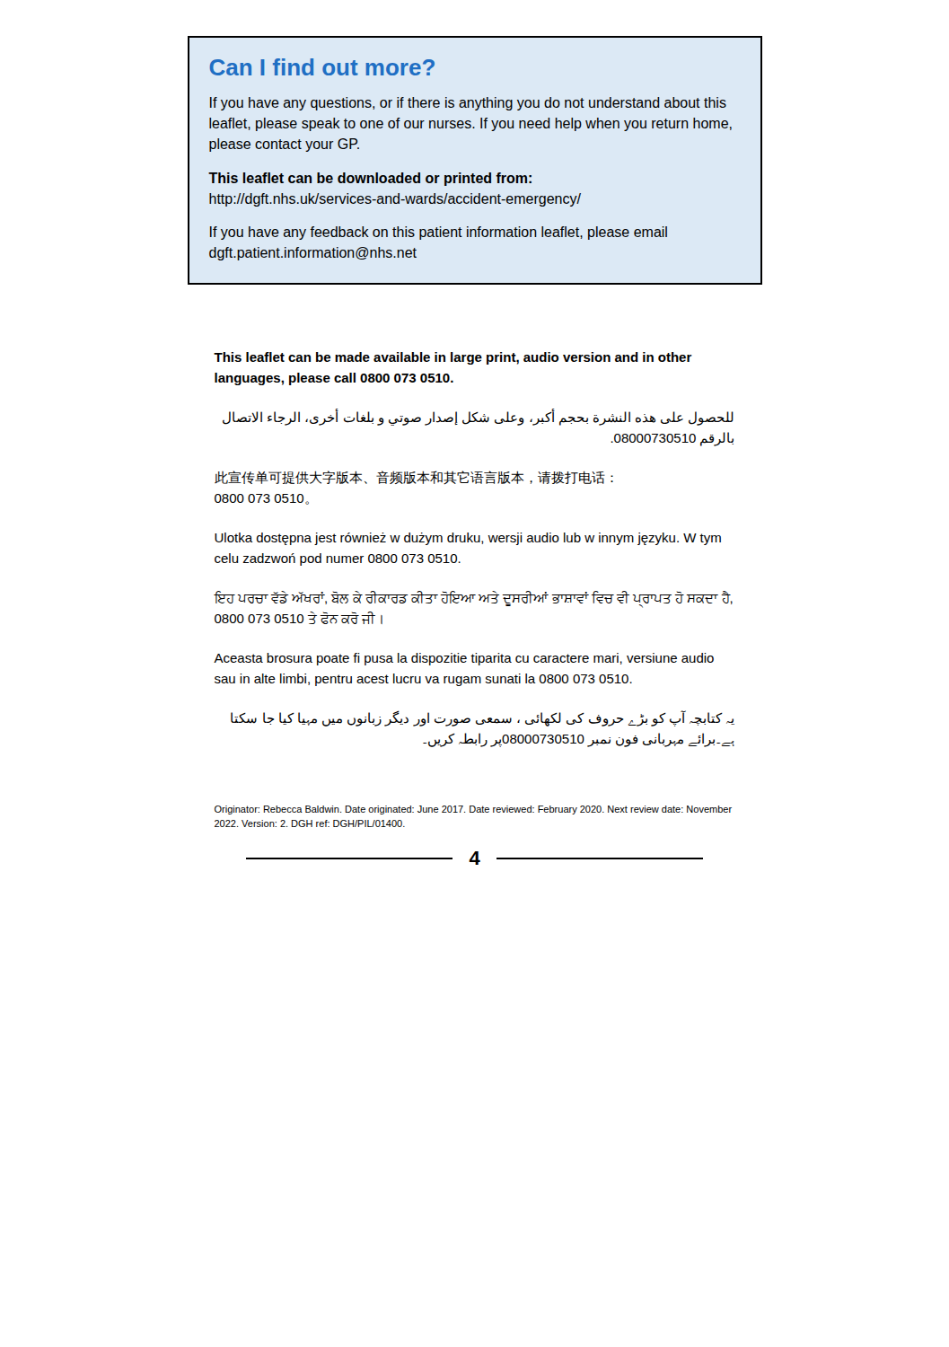Can I find out more?
If you have any questions, or if there is anything you do not understand about this leaflet, please speak to one of our nurses. If you need help when you return home, please contact your GP.
This leaflet can be downloaded or printed from:
http://dgft.nhs.uk/services-and-wards/accident-emergency/
If you have any feedback on this patient information leaflet, please email dgft.patient.information@nhs.net
This leaflet can be made available in large print, audio version and in other languages, please call 0800 073 0510.
للحصول على هذه النشرة بحجم أكبر، وعلى شكل إصدار صوتي و بلغات أخرى، الرجاء الاتصال بالرقم 08000730510.
此宣传单可提供大字版本、音频版本和其它语言版本，请拨打电话：
0800 073 0510。
Ulotka dostępna jest również w dużym druku, wersji audio lub w innym języku. W tym celu zadzwoń pod numer 0800 073 0510.
ਇਹ ਪਰਚਾ ਵੱਡੇ ਅੱਖਰਾਂ, ਬੋਲ ਕੇ ਰੀਕਾਰਡ ਕੀਤਾ ਹੋਇਆ ਅਤੇ ਦੂਸਰੀਆਂ ਭਾਸ਼ਾਵਾਂ ਵਿਚ ਵੀ ਪ੍ਰਾਪਤ ਹੋ ਸਕਦਾ ਹੈ, 0800 073 0510 ਤੇ ਫੋਨ ਕਰੋ ਜੀ।
Aceasta brosura poate fi pusa la dispozitie tiparita cu caractere mari, versiune audio sau in alte limbi, pentru acest lucru va rugam sunati la 0800 073 0510.
یہ کتابچہ آپ کو بڑے حروف کی لکھائی ، سمعی صورت اور دیگر زبانوں میں مہیا کیا جا سکتا ہے۔برائے مہربانی فون نمبر 08000730510پر رابطہ کریں۔
Originator: Rebecca Baldwin. Date originated: June 2017. Date reviewed: February 2020. Next review date: November 2022. Version: 2. DGH ref: DGH/PIL/01400.
4